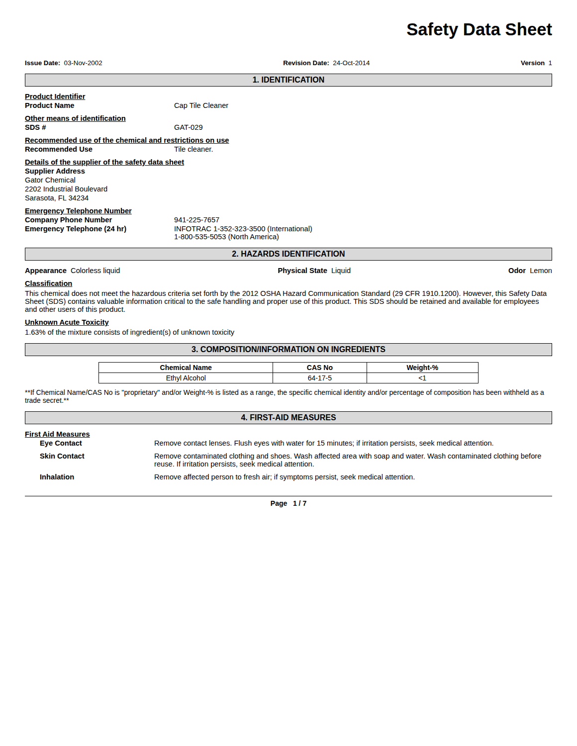Safety Data Sheet
Issue Date: 03-Nov-2002
Revision Date: 24-Oct-2014
Version 1
1. IDENTIFICATION
Product Identifier
Product Name
Cap Tile Cleaner
Other means of identification
SDS #
GAT-029
Recommended use of the chemical and restrictions on use
Recommended Use
Tile cleaner.
Details of the supplier of the safety data sheet
Supplier Address
Gator Chemical
2202 Industrial Boulevard
Sarasota, FL 34234
Emergency Telephone Number
Company Phone Number
941-225-7657
Emergency Telephone (24 hr)
INFOTRAC 1-352-323-3500 (International)
1-800-535-5053 (North America)
2. HAZARDS IDENTIFICATION
Appearance Colorless liquid
Physical State Liquid
Odor Lemon
Classification
This chemical does not meet the hazardous criteria set forth by the 2012 OSHA Hazard Communication Standard (29 CFR 1910.1200). However, this Safety Data Sheet (SDS) contains valuable information critical to the safe handling and proper use of this product. This SDS should be retained and available for employees and other users of this product.
Unknown Acute Toxicity
1.63% of the mixture consists of ingredient(s) of unknown toxicity
3. COMPOSITION/INFORMATION ON INGREDIENTS
| Chemical Name | CAS No | Weight-% |
| --- | --- | --- |
| Ethyl Alcohol | 64-17-5 | <1 |
**If Chemical Name/CAS No is "proprietary" and/or Weight-% is listed as a range, the specific chemical identity and/or percentage of composition has been withheld as a trade secret.**
4. FIRST-AID MEASURES
First Aid Measures
Eye Contact
Remove contact lenses. Flush eyes with water for 15 minutes; if irritation persists, seek medical attention.
Skin Contact
Remove contaminated clothing and shoes. Wash affected area with soap and water. Wash contaminated clothing before reuse. If irritation persists, seek medical attention.
Inhalation
Remove affected person to fresh air; if symptoms persist, seek medical attention.
Page 1 / 7